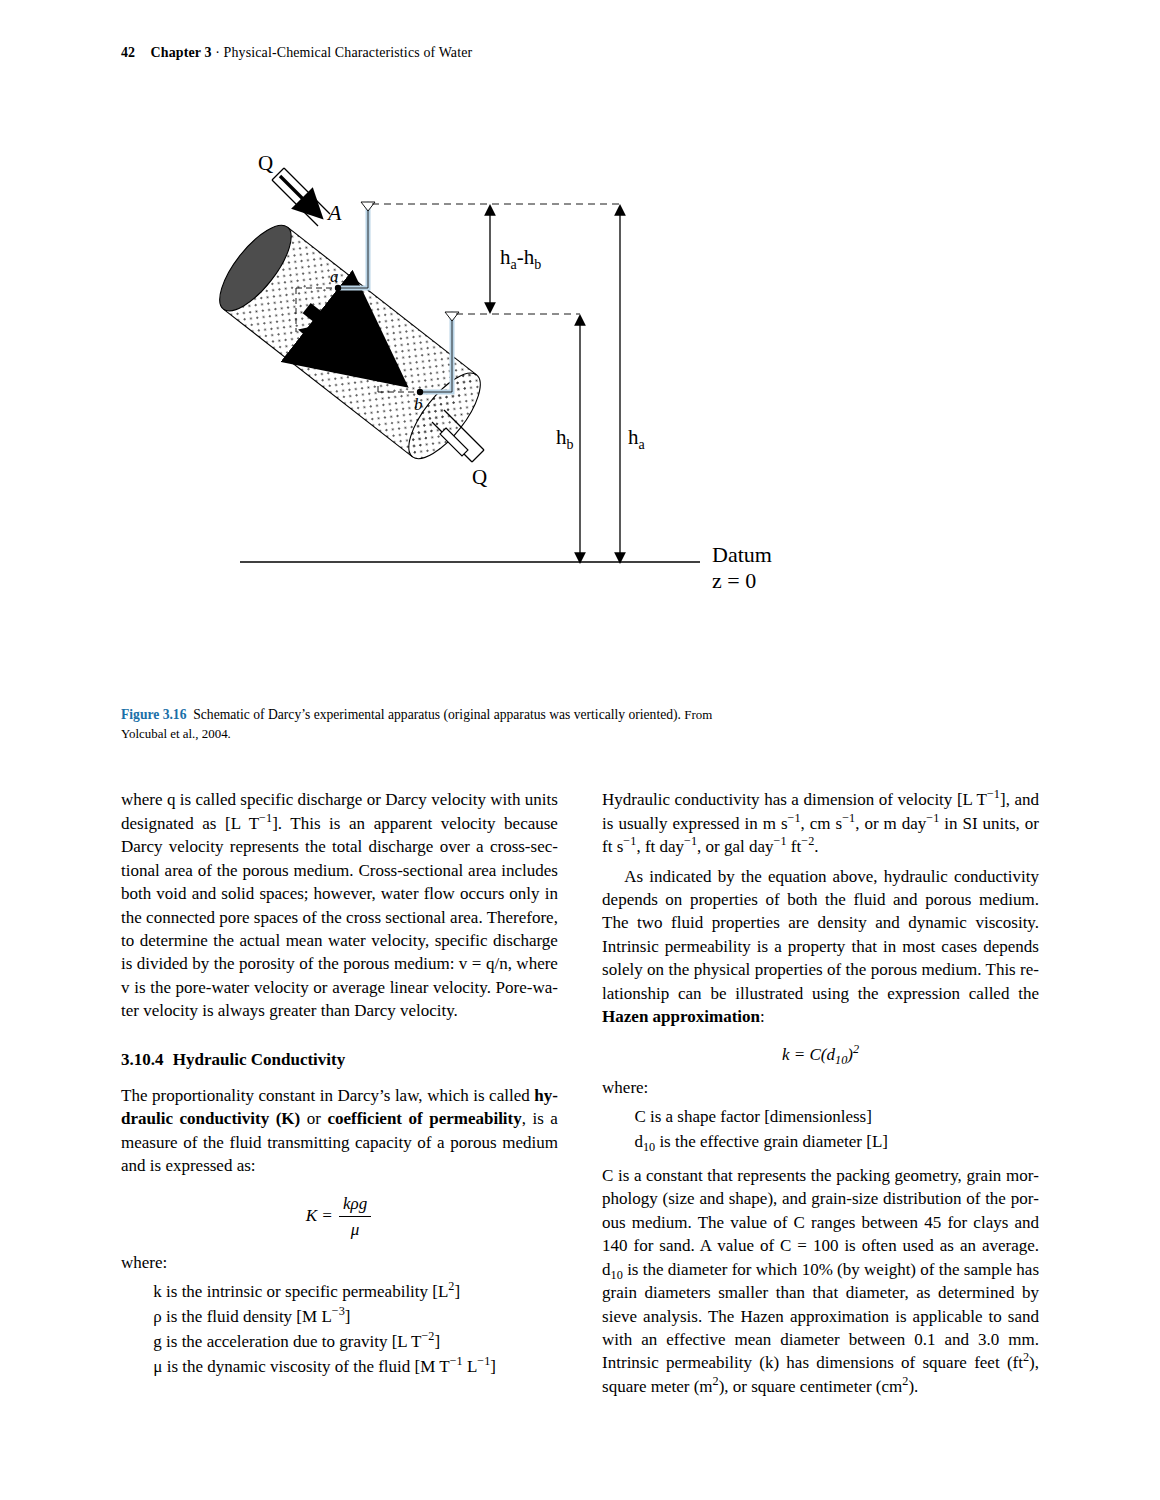42 Chapter 3 · Physical-Chemical Characteristics of Water
A Q Q a b dl ha-hb hb ha Datum z = 0
Figure 3.16 Schematic of Darcy’s experimental apparatus (original apparatus was vertically oriented). From Yolcubal et al., 2004.
where q is called specific discharge or Darcy velocity with units designated as [L T−1]. This is an apparent velocity because Darcy velocity represents the total discharge over a cross-sectional area of the porous medium. Cross-sectional area includes both void and solid spaces; however, water flow occurs only in the connected pore spaces of the cross sectional area. Therefore, to determine the actual mean water velocity, specific discharge is divided by the porosity of the porous medium: v = q/n, where v is the pore-water velocity or average linear velocity. Pore-water velocity is always greater than Darcy velocity.
3.10.4 Hydraulic Conductivity
The proportionality constant in Darcy’s law, which is called hydraulic conductivity (K) or coefficient of permeability, is a measure of the fluid transmitting capacity of a porous medium and is expressed as:
K = kρg μ
where:
k is the intrinsic or specific permeability [L2]
ρ is the fluid density [M L−3]
g is the acceleration due to gravity [L T−2]
μ is the dynamic viscosity of the fluid [M T−1 L−1]
Hydraulic conductivity has a dimension of velocity [L T−1], and is usually expressed in m s−1, cm s−1, or m day−1 in SI units, or ft s−1, ft day−1, or gal day−1 ft−2.
As indicated by the equation above, hydraulic conductivity depends on properties of both the fluid and porous medium. The two fluid properties are density and dynamic viscosity. Intrinsic permeability is a property that in most cases depends solely on the physical properties of the porous medium. This relationship can be illustrated using the expression called the Hazen approximation:
k = C(d10)2
where:
C is a shape factor [dimensionless]
d10 is the effective grain diameter [L]
C is a constant that represents the packing geometry, grain morphology (size and shape), and grain-size distribution of the porous medium. The value of C ranges between 45 for clays and 140 for sand. A value of C = 100 is often used as an average. d10 is the diameter for which 10% (by weight) of the sample has grain diameters smaller than that diameter, as determined by sieve analysis. The Hazen approximation is applicable to sand with an effective mean diameter between 0.1 and 3.0 mm. Intrinsic permeability (k) has dimensions of square feet (ft2), square meter (m2), or square centimeter (cm2).